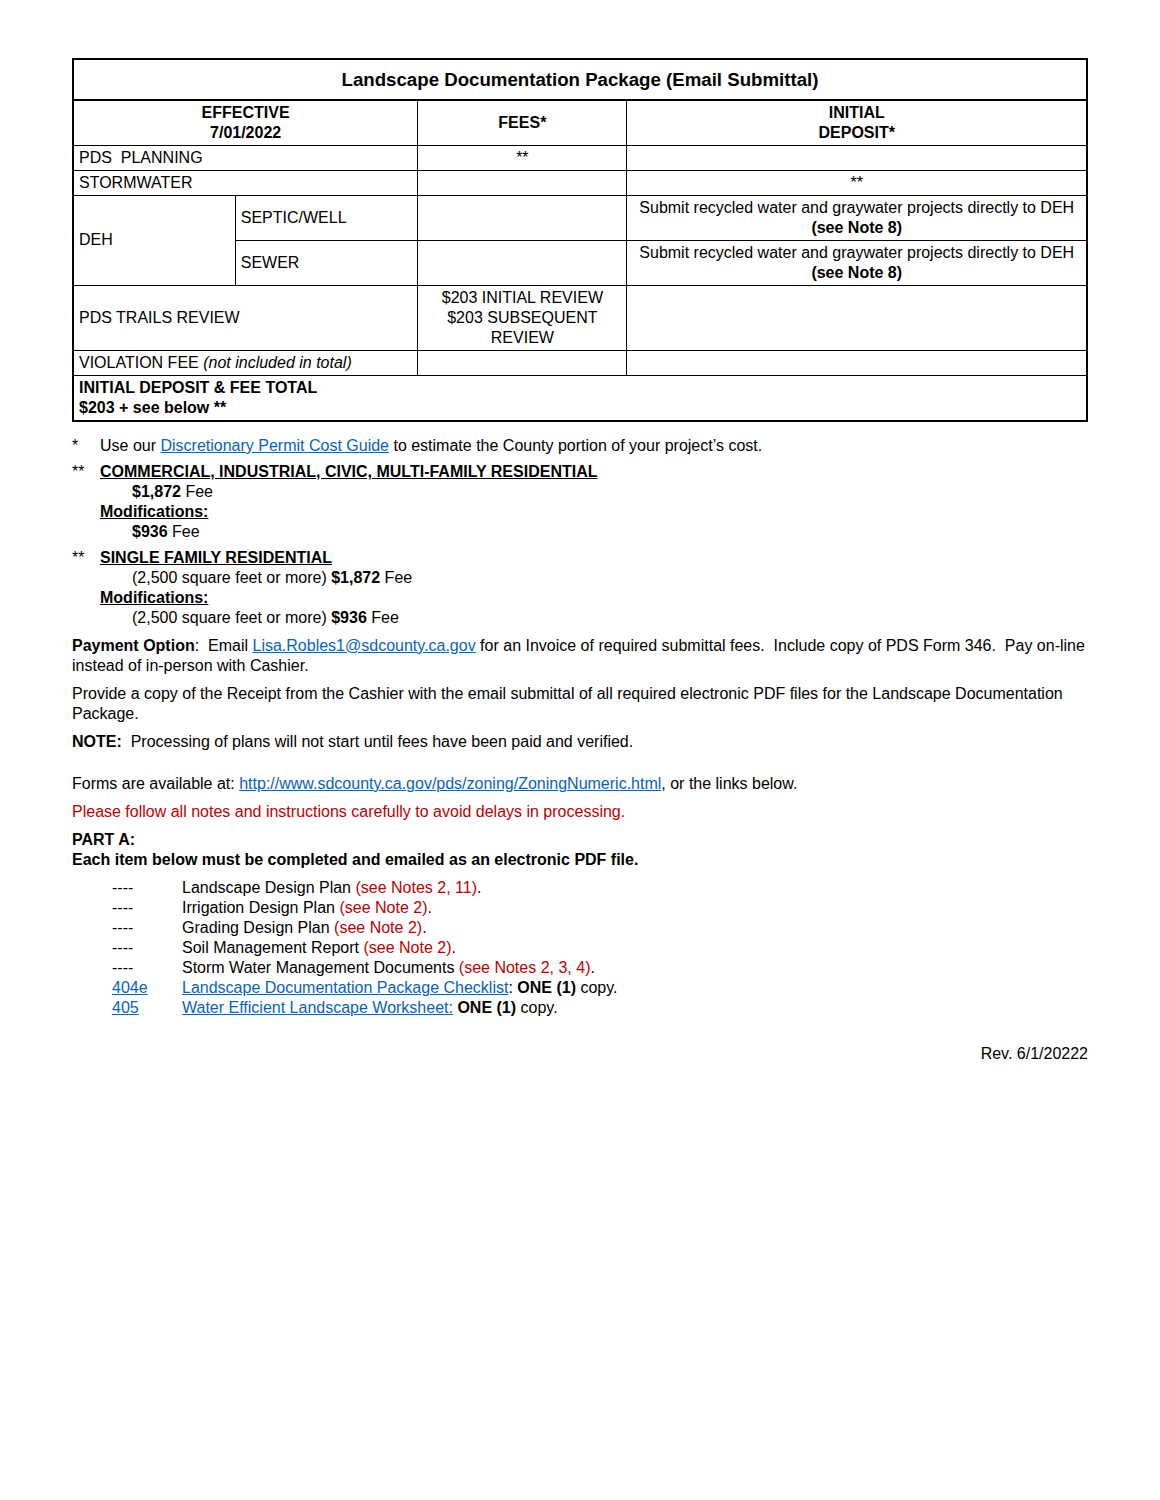| Landscape Documentation Package (Email Submittal) |
| --- |
| EFFECTIVE 7/01/2022 | FEES* | INITIAL DEPOSIT* |
| PDS PLANNING | ** | |
| STORMWATER | | ** |
| DEH | SEPTIC/WELL | | Submit recycled water and graywater projects directly to DEH (see Note 8) |
| SEWER | | Submit recycled water and graywater projects directly to DEH (see Note 8) |
| PDS TRAILS REVIEW | $203 INITIAL REVIEW $203 SUBSEQUENT REVIEW | |
| VIOLATION FEE (not included in total) | | |
| INITIAL DEPOSIT & FEE TOTAL $203 + see below ** |
*Use our Discretionary Permit Cost Guide to estimate the County portion of your project’s cost.
**COMMERCIAL, INDUSTRIAL, CIVIC, MULTI-FAMILY RESIDENTIAL
$1,872 Fee
Modifications:
$936 Fee
**SINGLE FAMILY RESIDENTIAL
(2,500 square feet or more) $1,872 Fee
Modifications:
(2,500 square feet or more) $936 Fee
Payment Option: Email Lisa.Robles1@sdcounty.ca.gov for an Invoice of required submittal fees. Include copy of PDS Form 346. Pay on-line instead of in-person with Cashier.
Provide a copy of the Receipt from the Cashier with the email submittal of all required electronic PDF files for the Landscape Documentation Package.
NOTE: Processing of plans will not start until fees have been paid and verified.
Forms are available at: http://www.sdcounty.ca.gov/pds/zoning/ZoningNumeric.html, or the links below.
Please follow all notes and instructions carefully to avoid delays in processing.
PART A:
Each item below must be completed and emailed as an electronic PDF file.
----Landscape Design Plan (see Notes 2, 11).
----Irrigation Design Plan (see Note 2).
----Grading Design Plan (see Note 2).
----Soil Management Report (see Note 2).
----Storm Water Management Documents (see Notes 2, 3, 4).
404e Landscape Documentation Package Checklist: ONE (1) copy.
405 Water Efficient Landscape Worksheet: ONE (1) copy.
Rev. 6/1/20222